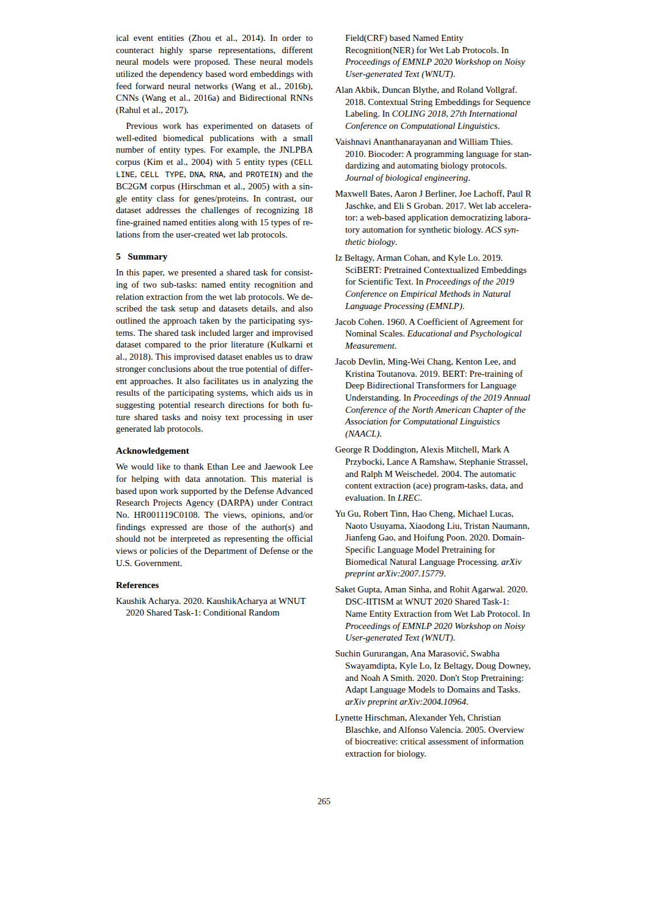ical event entities (Zhou et al., 2014). In order to counteract highly sparse representations, different neural models were proposed. These neural models utilized the dependency based word embeddings with feed forward neural networks (Wang et al., 2016b), CNNs (Wang et al., 2016a) and Bidirectional RNNs (Rahul et al., 2017).
Previous work has experimented on datasets of well-edited biomedical publications with a small number of entity types. For example, the JNLPBA corpus (Kim et al., 2004) with 5 entity types (CELL LINE, CELL TYPE, DNA, RNA, and PROTEIN) and the BC2GM corpus (Hirschman et al., 2005) with a single entity class for genes/proteins. In contrast, our dataset addresses the challenges of recognizing 18 fine-grained named entities along with 15 types of relations from the user-created wet lab protocols.
5 Summary
In this paper, we presented a shared task for consisting of two sub-tasks: named entity recognition and relation extraction from the wet lab protocols. We described the task setup and datasets details, and also outlined the approach taken by the participating systems. The shared task included larger and improvised dataset compared to the prior literature (Kulkarni et al., 2018). This improvised dataset enables us to draw stronger conclusions about the true potential of different approaches. It also facilitates us in analyzing the results of the participating systems, which aids us in suggesting potential research directions for both future shared tasks and noisy text processing in user generated lab protocols.
Acknowledgement
We would like to thank Ethan Lee and Jaewook Lee for helping with data annotation. This material is based upon work supported by the Defense Advanced Research Projects Agency (DARPA) under Contract No. HR001119C0108. The views, opinions, and/or findings expressed are those of the author(s) and should not be interpreted as representing the official views or policies of the Department of Defense or the U.S. Government.
References
Kaushik Acharya. 2020. KaushikAcharya at WNUT 2020 Shared Task-1: Conditional Random
Field(CRF) based Named Entity Recognition(NER) for Wet Lab Protocols. In Proceedings of EMNLP 2020 Workshop on Noisy User-generated Text (WNUT).
Alan Akbik, Duncan Blythe, and Roland Vollgraf. 2018. Contextual String Embeddings for Sequence Labeling. In COLING 2018, 27th International Conference on Computational Linguistics.
Vaishnavi Ananthanarayanan and William Thies. 2010. Biocoder: A programming language for standardizing and automating biology protocols. Journal of biological engineering.
Maxwell Bates, Aaron J Berliner, Joe Lachoff, Paul R Jaschke, and Eli S Groban. 2017. Wet lab accelerator: a web-based application democratizing laboratory automation for synthetic biology. ACS synthetic biology.
Iz Beltagy, Arman Cohan, and Kyle Lo. 2019. SciBERT: Pretrained Contextualized Embeddings for Scientific Text. In Proceedings of the 2019 Conference on Empirical Methods in Natural Language Processing (EMNLP).
Jacob Cohen. 1960. A Coefficient of Agreement for Nominal Scales. Educational and Psychological Measurement.
Jacob Devlin, Ming-Wei Chang, Kenton Lee, and Kristina Toutanova. 2019. BERT: Pre-training of Deep Bidirectional Transformers for Language Understanding. In Proceedings of the 2019 Annual Conference of the North American Chapter of the Association for Computational Linguistics (NAACL).
George R Doddington, Alexis Mitchell, Mark A Przybocki, Lance A Ramshaw, Stephanie Strassel, and Ralph M Weischedel. 2004. The automatic content extraction (ace) program-tasks, data, and evaluation. In LREC.
Yu Gu, Robert Tinn, Hao Cheng, Michael Lucas, Naoto Usuyama, Xiaodong Liu, Tristan Naumann, Jianfeng Gao, and Hoifung Poon. 2020. Domain-Specific Language Model Pretraining for Biomedical Natural Language Processing. arXiv preprint arXiv:2007.15779.
Saket Gupta, Aman Sinha, and Rohit Agarwal. 2020. DSC-IITISM at WNUT 2020 Shared Task-1: Name Entity Extraction from Wet Lab Protocol. In Proceedings of EMNLP 2020 Workshop on Noisy User-generated Text (WNUT).
Suchin Gururangan, Ana Marasović, Swabha Swayamdipta, Kyle Lo, Iz Beltagy, Doug Downey, and Noah A Smith. 2020. Don't Stop Pretraining: Adapt Language Models to Domains and Tasks. arXiv preprint arXiv:2004.10964.
Lynette Hirschman, Alexander Yeh, Christian Blaschke, and Alfonso Valencia. 2005. Overview of biocreative: critical assessment of information extraction for biology.
265